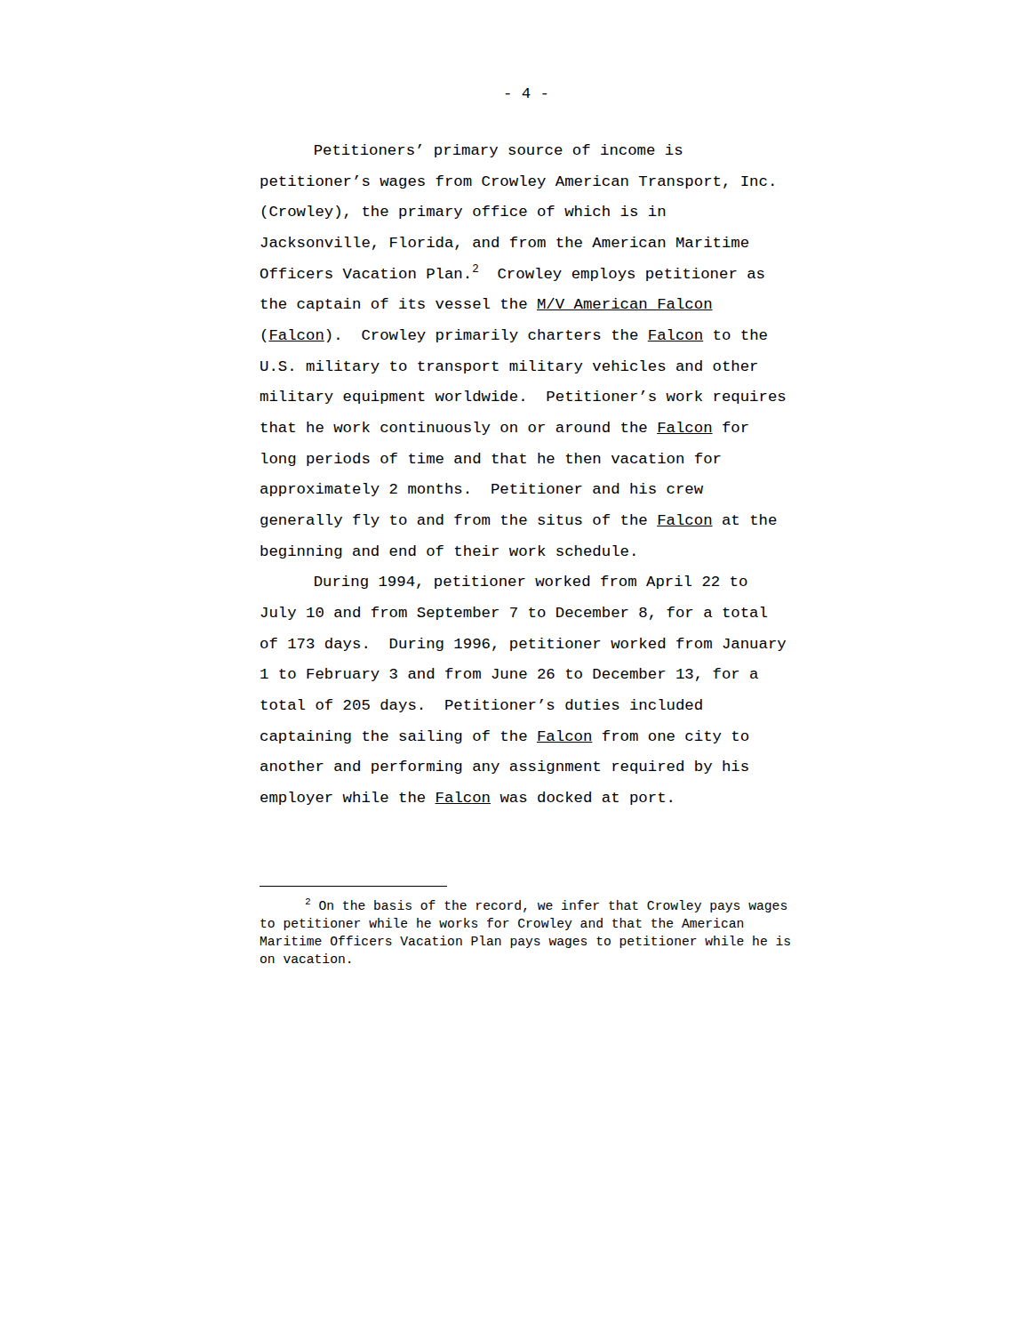- 4 -
Petitioners’ primary source of income is petitioner’s wages from Crowley American Transport, Inc. (Crowley), the primary office of which is in Jacksonville, Florida, and from the American Maritime Officers Vacation Plan.2 Crowley employs petitioner as the captain of its vessel the M/V American Falcon (Falcon). Crowley primarily charters the Falcon to the U.S. military to transport military vehicles and other military equipment worldwide. Petitioner’s work requires that he work continuously on or around the Falcon for long periods of time and that he then vacation for approximately 2 months. Petitioner and his crew generally fly to and from the situs of the Falcon at the beginning and end of their work schedule.
During 1994, petitioner worked from April 22 to July 10 and from September 7 to December 8, for a total of 173 days. During 1996, petitioner worked from January 1 to February 3 and from June 26 to December 13, for a total of 205 days. Petitioner’s duties included captaining the sailing of the Falcon from one city to another and performing any assignment required by his employer while the Falcon was docked at port.
2 On the basis of the record, we infer that Crowley pays wages to petitioner while he works for Crowley and that the American Maritime Officers Vacation Plan pays wages to petitioner while he is on vacation.